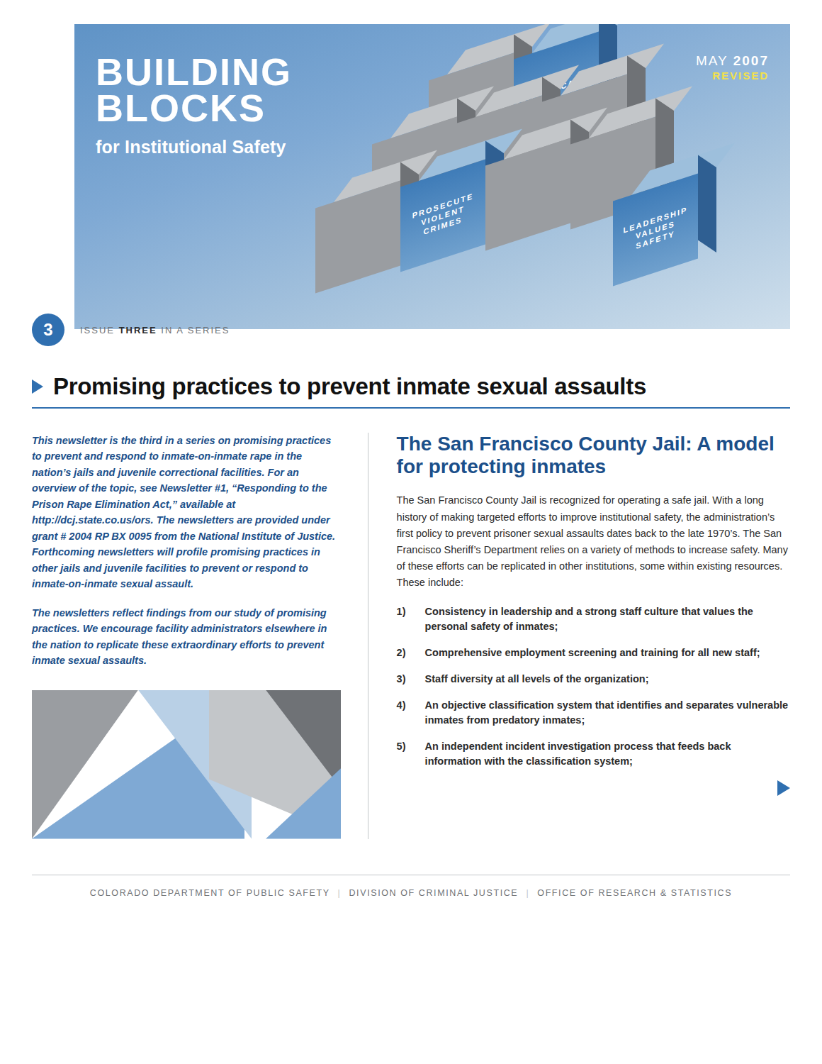Classification
Prosecute
Violent Crimes
Leadership
Values Safety
Building
Blocks
for Institutional Safety
MAY 2007
REVISED
3
Issue Three in a Series
Promising practices to prevent inmate sexual assaults
This newsletter is the third in a series on promising practices to prevent and respond to inmate-on-inmate rape in the nation’s jails and juvenile correctional facilities. For an overview of the topic, see Newsletter #1, “Responding to the Prison Rape Elimination Act,” available at http://dcj.state.co.us/ors. The newsletters are provided under grant # 2004 RP BX 0095 from the National Institute of Justice. Forthcoming newsletters will profile promising practices in other jails and juvenile facilities to prevent or respond to inmate-on-inmate sexual assault.
The newsletters reflect findings from our study of promising practices. We encourage facility administrators elsewhere in the nation to replicate these extraordinary efforts to prevent inmate sexual assaults.
The San Francisco County Jail: A model for protecting inmates
The San Francisco County Jail is recognized for operating a safe jail. With a long history of making targeted efforts to improve institutional safety, the administration’s first policy to prevent prisoner sexual assaults dates back to the late 1970’s. The San Francisco Sheriff’s Department relies on a variety of methods to increase safety. Many of these efforts can be replicated in other institutions, some within existing resources. These include:
Consistency in leadership and a strong staff culture that values the personal safety of inmates;
Comprehensive employment screening and training for all new staff;
Staff diversity at all levels of the organization;
An objective classification system that identifies and separates vulnerable inmates from predatory inmates;
An independent incident investigation process that feeds back information with the classification system;
Colorado Department of Public Safety | Division of Criminal Justice | Office of Research & Statistics